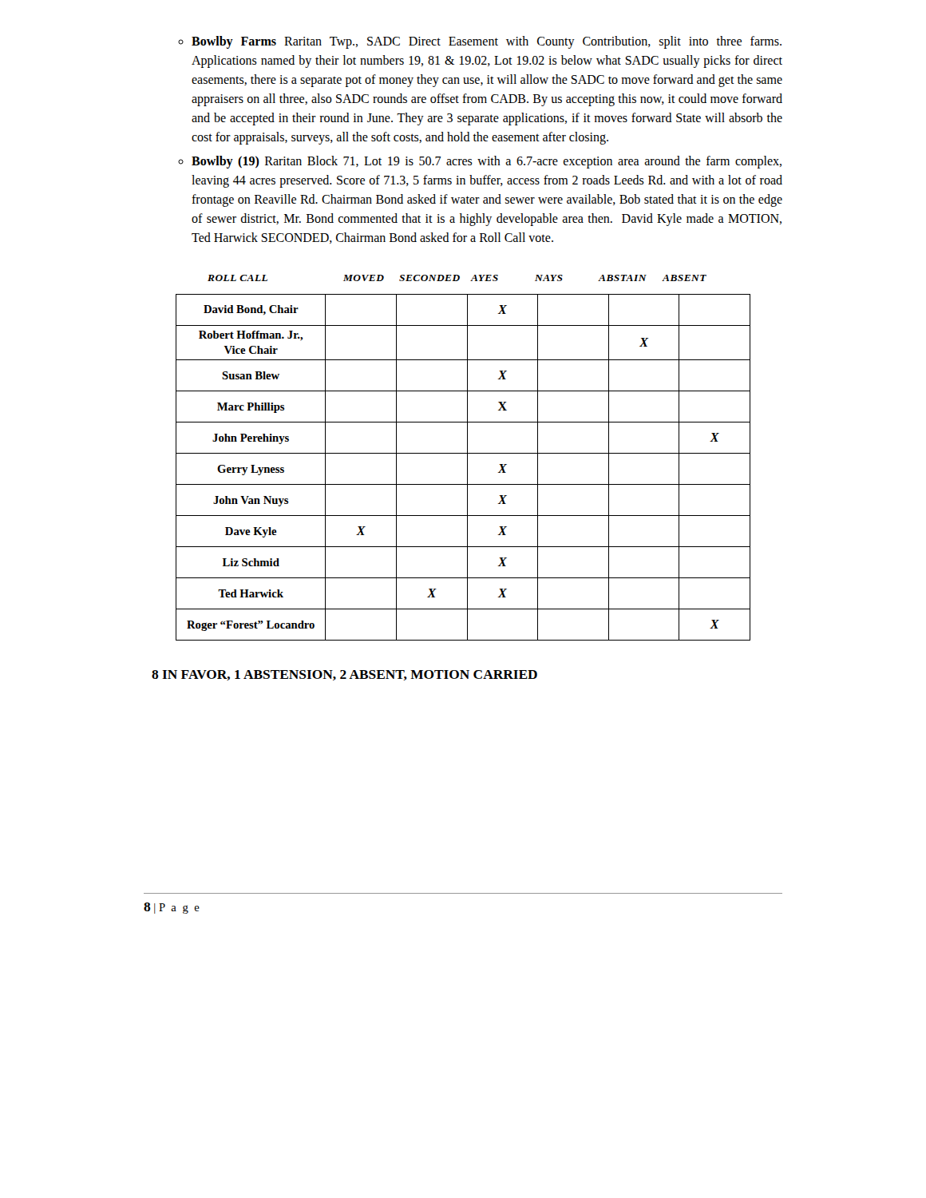Bowlby Farms Raritan Twp., SADC Direct Easement with County Contribution, split into three farms. Applications named by their lot numbers 19, 81 & 19.02, Lot 19.02 is below what SADC usually picks for direct easements, there is a separate pot of money they can use, it will allow the SADC to move forward and get the same appraisers on all three, also SADC rounds are offset from CADB. By us accepting this now, it could move forward and be accepted in their round in June. They are 3 separate applications, if it moves forward State will absorb the cost for appraisals, surveys, all the soft costs, and hold the easement after closing.
Bowlby (19) Raritan Block 71, Lot 19 is 50.7 acres with a 6.7-acre exception area around the farm complex, leaving 44 acres preserved. Score of 71.3, 5 farms in buffer, access from 2 roads Leeds Rd. and with a lot of road frontage on Reaville Rd. Chairman Bond asked if water and sewer were available, Bob stated that it is on the edge of sewer district, Mr. Bond commented that it is a highly developable area then. David Kyle made a MOTION, Ted Harwick SECONDED, Chairman Bond asked for a Roll Call vote.
ROLL CALL MOVED SECONDED AYES NAYS ABSTAIN ABSENT
| David Bond, Chair | | | X | | | |
| Robert Hoffman. Jr., Vice Chair | | | | | X | |
| Susan Blew | | | X | | | |
| Marc Phillips | | | X | | | |
| John Perehinys | | | | | | X |
| Gerry Lyness | | | X | | | |
| John Van Nuys | | | X | | | |
| Dave Kyle | X | | X | | | |
| Liz Schmid | | | X | | | |
| Ted Harwick | | X | X | | | |
| Roger “Forest” Locandro | | | | | | X |
8 IN FAVOR, 1 ABSTENSION, 2 ABSENT, MOTION CARRIED
8 | P a g e